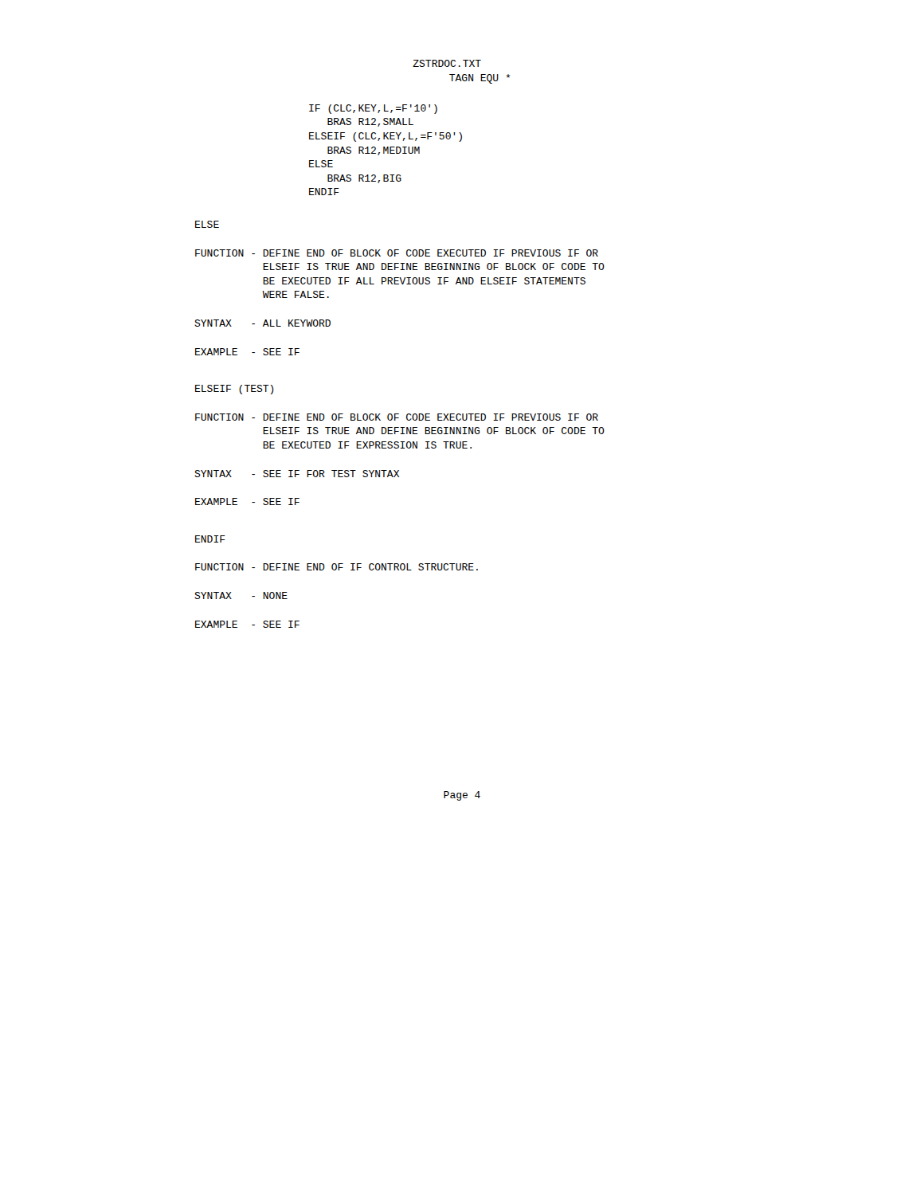ZSTRDOC.TXTTAGN EQU *
IF (CLC,KEY,L,=F'10')
   BRAS R12,SMALL
ELSEIF (CLC,KEY,L,=F'50')
   BRAS R12,MEDIUM
ELSE
   BRAS R12,BIG
ENDIF
ELSE
FUNCTION - DEFINE END OF BLOCK OF CODE EXECUTED IF PREVIOUS IF OR
           ELSEIF IS TRUE AND DEFINE BEGINNING OF BLOCK OF CODE TO
           BE EXECUTED IF ALL PREVIOUS IF AND ELSEIF STATEMENTS
           WERE FALSE.
SYNTAX   - ALL KEYWORD
EXAMPLE  - SEE IF
ELSEIF (TEST)
FUNCTION - DEFINE END OF BLOCK OF CODE EXECUTED IF PREVIOUS IF OR
           ELSEIF IS TRUE AND DEFINE BEGINNING OF BLOCK OF CODE TO
           BE EXECUTED IF EXPRESSION IS TRUE.
SYNTAX   - SEE IF FOR TEST SYNTAX
EXAMPLE  - SEE IF
ENDIF
FUNCTION - DEFINE END OF IF CONTROL STRUCTURE.
SYNTAX   - NONE
EXAMPLE  - SEE IF
Page 4